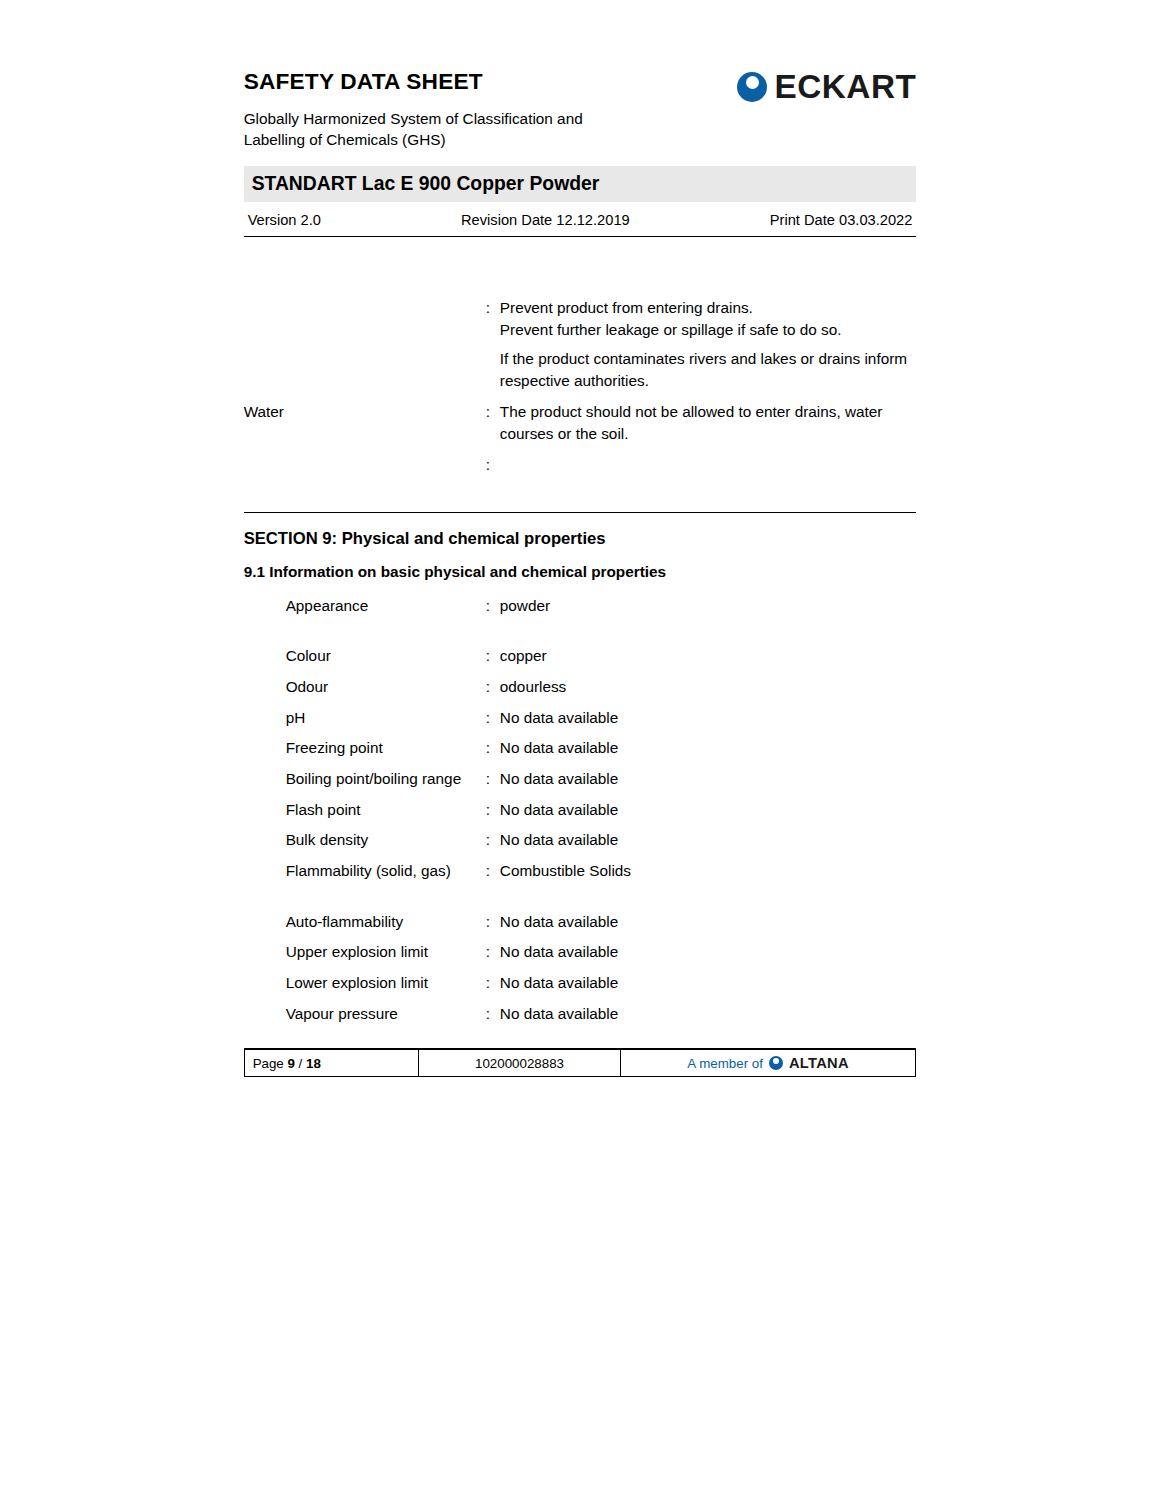SAFETY DATA SHEET
Globally Harmonized System of Classification and Labelling of Chemicals (GHS)
ECKART
STANDART Lac E 900 Copper Powder
Version 2.0
Revision Date 12.12.2019
Print Date 03.03.2022
| | : | Prevent product from entering drains. Prevent further leakage or spillage if safe to do so. If the product contaminates rivers and lakes or drains inform respective authorities. |
| Water | : | The product should not be allowed to enter drains, water courses or the soil. |
| | : | |
SECTION 9: Physical and chemical properties
9.1 Information on basic physical and chemical properties
| Appearance | : | powder |
| Colour | : | copper |
| Odour | : | odourless |
| pH | : | No data available |
| Freezing point | : | No data available |
| Boiling point/boiling range | : | No data available |
| Flash point | : | No data available |
| Bulk density | : | No data available |
| Flammability (solid, gas) | : | Combustible Solids |
| Auto-flammability | : | No data available |
| Upper explosion limit | : | No data available |
| Lower explosion limit | : | No data available |
| Vapour pressure | : | No data available |
| Page 9 / 18 | 102000028883 | A member of ALTANA |